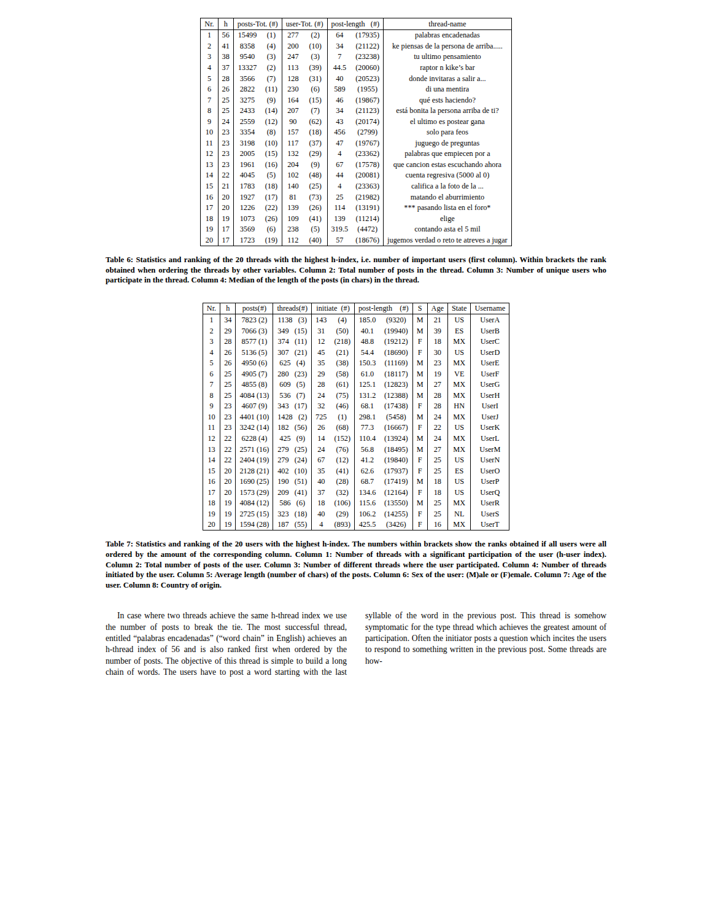| Nr. | h | posts-Tot. (#) | user-Tot. (#) | post-length (#) | thread-name |
| --- | --- | --- | --- | --- | --- |
| 1 | 56 | 15499 | (1) | 277 | (2) | 64 | (17935) | palabras encadenadas |
| 2 | 41 | 8358 | (4) | 200 | (10) | 34 | (21122) | ke piensas de la persona de arriba..... |
| 3 | 38 | 9540 | (3) | 247 | (3) | 7 | (23238) | tu ultimo pensamiento |
| 4 | 37 | 13327 | (2) | 113 | (39) | 44.5 | (20060) | raptor n kike’s bar |
| 5 | 28 | 3566 | (7) | 128 | (31) | 40 | (20523) | donde invitaras a salir a... |
| 6 | 26 | 2822 | (11) | 230 | (6) | 589 | (1955) | di una mentira |
| 7 | 25 | 3275 | (9) | 164 | (15) | 46 | (19867) | qué ests haciendo? |
| 8 | 25 | 2433 | (14) | 207 | (7) | 34 | (21123) | está bonita la persona arriba de ti? |
| 9 | 24 | 2559 | (12) | 90 | (62) | 43 | (20174) | el ultimo es postear gana |
| 10 | 23 | 3354 | (8) | 157 | (18) | 456 | (2799) | solo para feos |
| 11 | 23 | 3198 | (10) | 117 | (37) | 47 | (19767) | juguego de preguntas |
| 12 | 23 | 2005 | (15) | 132 | (29) | 4 | (23362) | palabras que empiecen por a |
| 13 | 23 | 1961 | (16) | 204 | (9) | 67 | (17578) | que cancion estas escuchando ahora |
| 14 | 22 | 4045 | (5) | 102 | (48) | 44 | (20081) | cuenta regresiva (5000 al 0) |
| 15 | 21 | 1783 | (18) | 140 | (25) | 4 | (23363) | califica a la foto de la ... |
| 16 | 20 | 1927 | (17) | 81 | (73) | 25 | (21982) | matando el aburrimiento |
| 17 | 20 | 1226 | (22) | 139 | (26) | 114 | (13191) | *** pasando lista en el foro* |
| 18 | 19 | 1073 | (26) | 109 | (41) | 139 | (11214) | elige |
| 19 | 17 | 3569 | (6) | 238 | (5) | 319.5 | (4472) | contando asta el 5 mil |
| 20 | 17 | 1723 | (19) | 112 | (40) | 57 | (18676) | jugemos verdad o reto te atreves a jugar |
Table 6: Statistics and ranking of the 20 threads with the highest h-index, i.e. number of important users (first column). Within brackets the rank obtained when ordering the threads by other variables. Column 2: Total number of posts in the thread. Column 3: Number of unique users who participate in the thread. Column 4: Median of the length of the posts (in chars) in the thread.
| Nr. | h | posts(#) | threads(#) | initiate (#) | post-length (#) | S | Age | State | Username |
| --- | --- | --- | --- | --- | --- | --- | --- | --- | --- |
| 1 | 34 | 7823 (2) | 1138 (3) | 143 | (4) | 185.0 | (9320) | M | 21 | US | UserA |
| 2 | 29 | 7066 (3) | 349 (15) | 31 | (50) | 40.1 | (19940) | M | 39 | ES | UserB |
| 3 | 28 | 8577 (1) | 374 (11) | 12 | (218) | 48.8 | (19212) | F | 18 | MX | UserC |
| 4 | 26 | 5136 (5) | 307 (21) | 45 | (21) | 54.4 | (18690) | F | 30 | US | UserD |
| 5 | 26 | 4950 (6) | 625 (4) | 35 | (38) | 150.3 | (11169) | M | 23 | MX | UserE |
| 6 | 25 | 4905 (7) | 280 (23) | 29 | (58) | 61.0 | (18117) | M | 19 | VE | UserF |
| 7 | 25 | 4855 (8) | 609 (5) | 28 | (61) | 125.1 | (12823) | M | 27 | MX | UserG |
| 8 | 25 | 4084 (13) | 536 (7) | 24 | (75) | 131.2 | (12388) | M | 28 | MX | UserH |
| 9 | 23 | 4607 (9) | 343 (17) | 32 | (46) | 68.1 | (17438) | F | 28 | HN | UserI |
| 10 | 23 | 4401 (10) | 1428 (2) | 725 | (1) | 298.1 | (5458) | M | 24 | MX | UserJ |
| 11 | 23 | 3242 (14) | 182 (56) | 26 | (68) | 77.3 | (16667) | F | 22 | US | UserK |
| 12 | 22 | 6228 (4) | 425 (9) | 14 | (152) | 110.4 | (13924) | M | 24 | MX | UserL |
| 13 | 22 | 2571 (16) | 279 (25) | 24 | (76) | 56.8 | (18495) | M | 27 | MX | UserM |
| 14 | 22 | 2404 (19) | 279 (24) | 67 | (12) | 41.2 | (19840) | F | 25 | US | UserN |
| 15 | 20 | 2128 (21) | 402 (10) | 35 | (41) | 62.6 | (17937) | F | 25 | ES | UserO |
| 16 | 20 | 1690 (25) | 190 (51) | 40 | (28) | 68.7 | (17419) | M | 18 | US | UserP |
| 17 | 20 | 1573 (29) | 209 (41) | 37 | (32) | 134.6 | (12164) | F | 18 | US | UserQ |
| 18 | 19 | 4084 (12) | 586 (6) | 18 | (106) | 115.6 | (13550) | M | 25 | MX | UserR |
| 19 | 19 | 2725 (15) | 323 (18) | 40 | (29) | 106.2 | (14255) | F | 25 | NL | UserS |
| 20 | 19 | 1594 (28) | 187 (55) | 4 | (893) | 425.5 | (3426) | F | 16 | MX | UserT |
Table 7: Statistics and ranking of the 20 users with the highest h-index. The numbers within brackets show the ranks obtained if all users were all ordered by the amount of the corresponding column. Column 1: Number of threads with a significant participation of the user (h-user index). Column 2: Total number of posts of the user. Column 3: Number of different threads where the user participated. Column 4: Number of threads initiated by the user. Column 5: Average length (number of chars) of the posts. Column 6: Sex of the user: (M)ale or (F)emale. Column 7: Age of the user. Column 8: Country of origin.
In case where two threads achieve the same h-thread index we use the number of posts to break the tie. The most successful thread, entitled “palabras encadenadas” (“word chain” in English) achieves an h-thread index of 56 and is also ranked first when ordered by the number of posts. The objective of this thread is simple to build a long chain of words. The users have to post a word starting with the last syllable of the word in the previous post. This thread is somehow symptomatic for the type thread which achieves the greatest amount of participation. Often the initiator posts a question which incites the users to respond to something written in the previous post. Some threads are how-